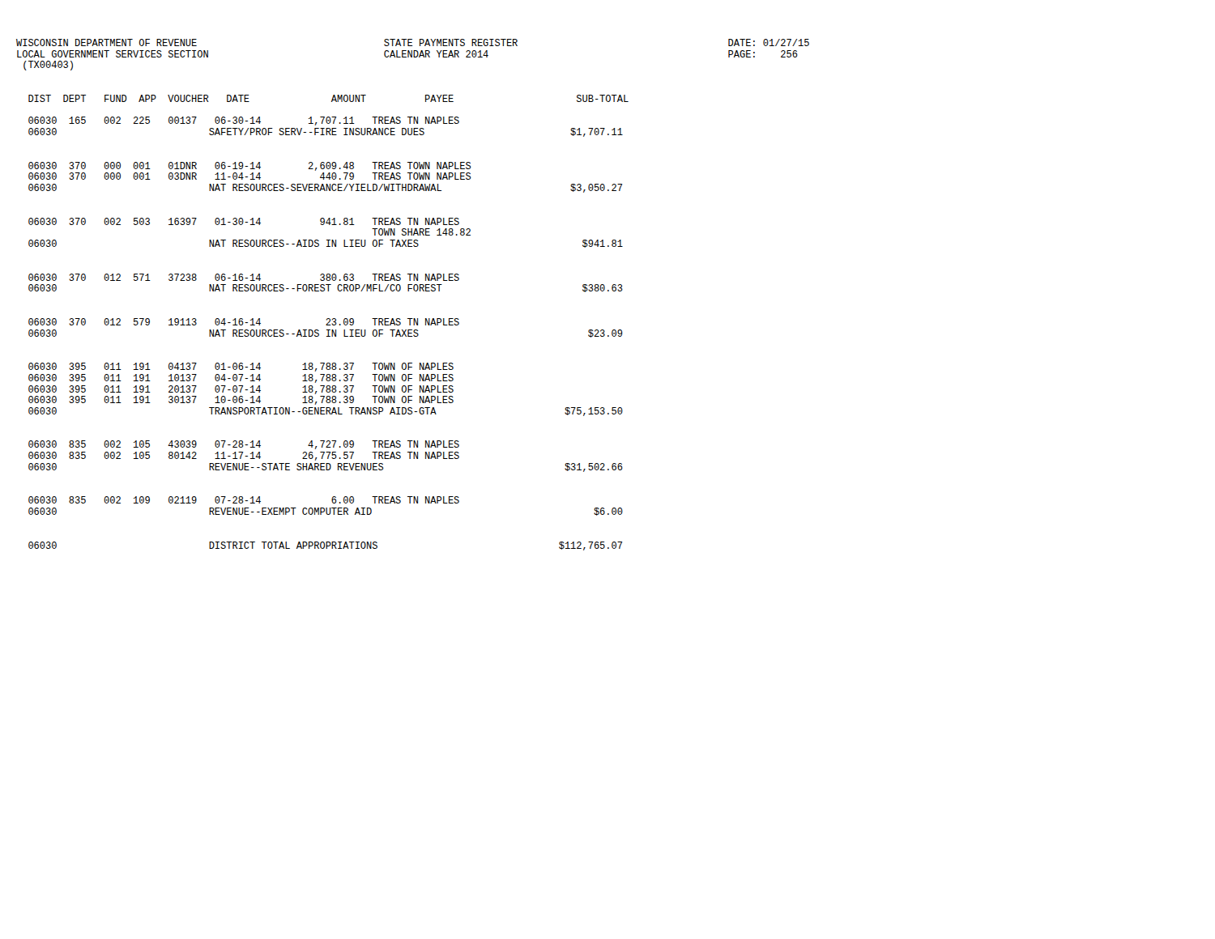WISCONSIN DEPARTMENT OF REVENUE STATE PAYMENTS REGISTER DATE: 01/27/15 LOCAL GOVERNMENT SERVICES SECTION CALENDAR YEAR 2014 PAGE: 256 (TX00403) DIST DEPT FUND APP VOUCHER DATE AMOUNT PAYEE SUB-TOTAL 06030 165 002 225 00137 06-30-14 1,707.11 TREAS TN NAPLES 06030 SAFETY/PROF SERV--FIRE INSURANCE DUES $1,707.11 06030 370 000 001 01DNR 06-19-14 2,609.48 TREAS TOWN NAPLES 06030 370 000 001 03DNR 11-04-14 440.79 TREAS TOWN NAPLES 06030 NAT RESOURCES-SEVERANCE/YIELD/WITHDRAWAL $3,050.27 06030 370 002 503 16397 01-30-14 941.81 TREAS TN NAPLES TOWN SHARE 148.82 06030 NAT RESOURCES--AIDS IN LIEU OF TAXES $941.81 06030 370 012 571 37238 06-16-14 380.63 TREAS TN NAPLES 06030 NAT RESOURCES--FOREST CROP/MFL/CO FOREST $380.63 06030 370 012 579 19113 04-16-14 23.09 TREAS TN NAPLES 06030 NAT RESOURCES--AIDS IN LIEU OF TAXES $23.09 06030 395 011 191 04137 01-06-14 18,788.37 TOWN OF NAPLES 06030 395 011 191 10137 04-07-14 18,788.37 TOWN OF NAPLES 06030 395 011 191 20137 07-07-14 18,788.37 TOWN OF NAPLES 06030 395 011 191 30137 10-06-14 18,788.39 TOWN OF NAPLES 06030 TRANSPORTATION--GENERAL TRANSP AIDS-GTA $75,153.50 06030 835 002 105 43039 07-28-14 4,727.09 TREAS TN NAPLES 06030 835 002 105 80142 11-17-14 26,775.57 TREAS TN NAPLES 06030 REVENUE--STATE SHARED REVENUES $31,502.66 06030 835 002 109 02119 07-28-14 6.00 TREAS TN NAPLES 06030 REVENUE--EXEMPT COMPUTER AID $6.00 06030 DISTRICT TOTAL APPROPRIATIONS $112,765.07